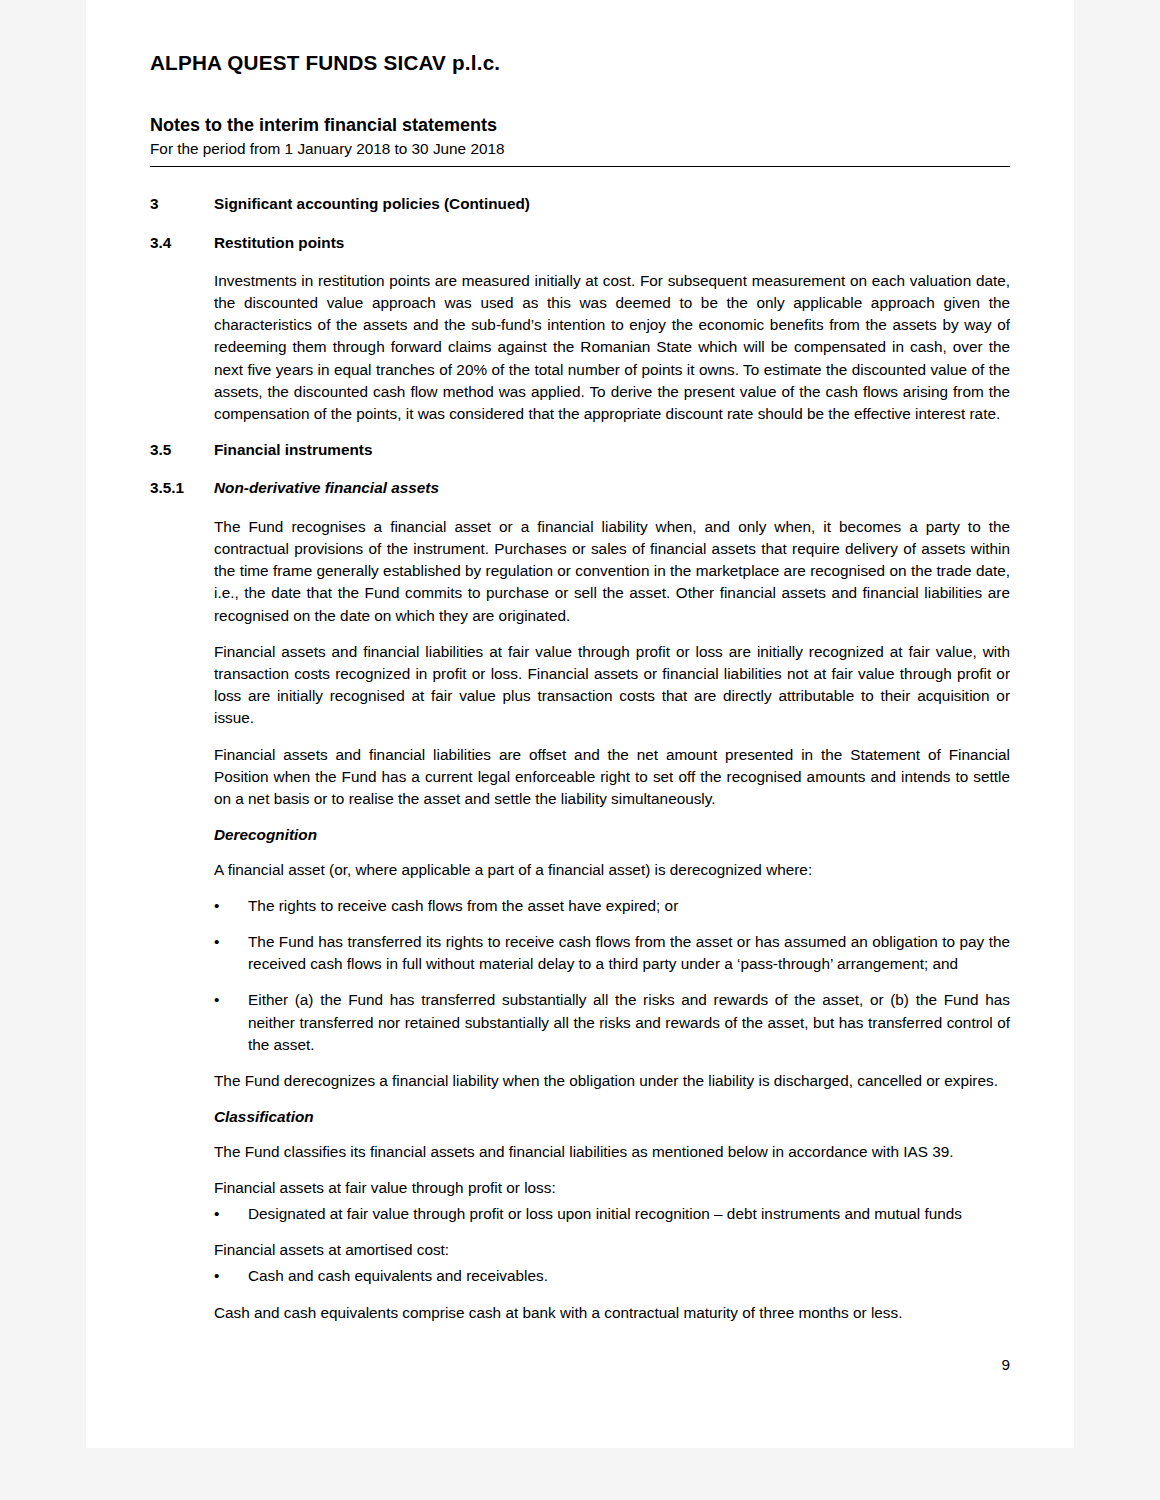ALPHA QUEST FUNDS SICAV p.l.c.
Notes to the interim financial statements
For the period from 1 January 2018 to 30 June 2018
3
Significant accounting policies (Continued)
3.4
Restitution points
Investments in restitution points are measured initially at cost. For subsequent measurement on each valuation date, the discounted value approach was used as this was deemed to be the only applicable approach given the characteristics of the assets and the sub-fund’s intention to enjoy the economic benefits from the assets by way of redeeming them through forward claims against the Romanian State which will be compensated in cash, over the next five years in equal tranches of 20% of the total number of points it owns. To estimate the discounted value of the assets, the discounted cash flow method was applied. To derive the present value of the cash flows arising from the compensation of the points, it was considered that the appropriate discount rate should be the effective interest rate.
3.5
Financial instruments
3.5.1
Non-derivative financial assets
The Fund recognises a financial asset or a financial liability when, and only when, it becomes a party to the contractual provisions of the instrument. Purchases or sales of financial assets that require delivery of assets within the time frame generally established by regulation or convention in the marketplace are recognised on the trade date, i.e., the date that the Fund commits to purchase or sell the asset. Other financial assets and financial liabilities are recognised on the date on which they are originated.
Financial assets and financial liabilities at fair value through profit or loss are initially recognized at fair value, with transaction costs recognized in profit or loss. Financial assets or financial liabilities not at fair value through profit or loss are initially recognised at fair value plus transaction costs that are directly attributable to their acquisition or issue.
Financial assets and financial liabilities are offset and the net amount presented in the Statement of Financial Position when the Fund has a current legal enforceable right to set off the recognised amounts and intends to settle on a net basis or to realise the asset and settle the liability simultaneously.
Derecognition
A financial asset (or, where applicable a part of a financial asset) is derecognized where:
The rights to receive cash flows from the asset have expired; or
The Fund has transferred its rights to receive cash flows from the asset or has assumed an obligation to pay the received cash flows in full without material delay to a third party under a ‘pass-through’ arrangement; and
Either (a) the Fund has transferred substantially all the risks and rewards of the asset, or (b) the Fund has neither transferred nor retained substantially all the risks and rewards of the asset, but has transferred control of the asset.
The Fund derecognizes a financial liability when the obligation under the liability is discharged, cancelled or expires.
Classification
The Fund classifies its financial assets and financial liabilities as mentioned below in accordance with IAS 39.
Financial assets at fair value through profit or loss:
Designated at fair value through profit or loss upon initial recognition – debt instruments and mutual funds
Financial assets at amortised cost:
Cash and cash equivalents and receivables.
Cash and cash equivalents comprise cash at bank with a contractual maturity of three months or less.
9